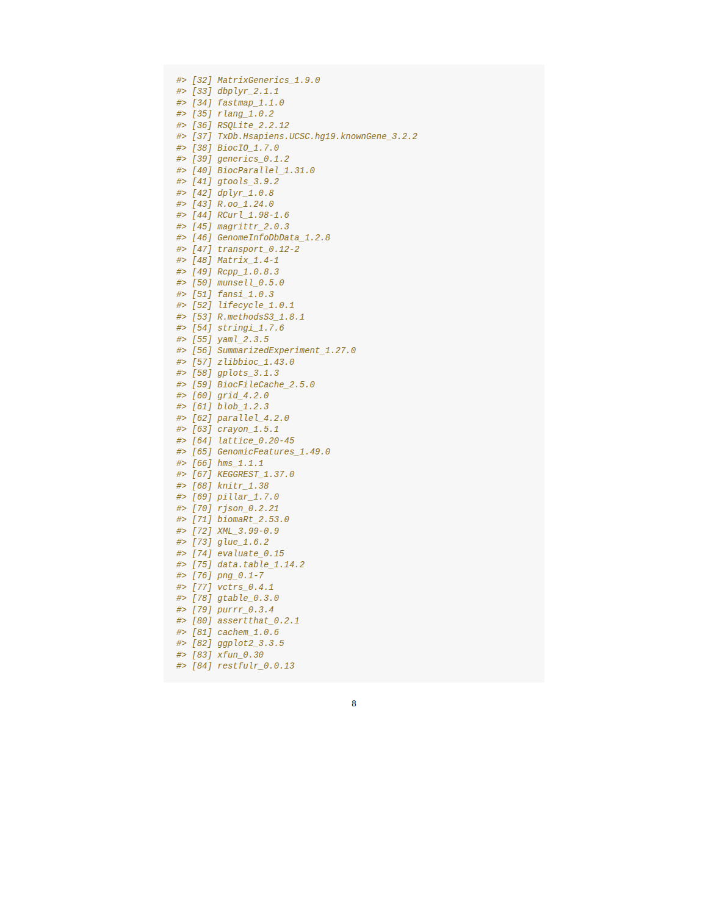#> [32] MatrixGenerics_1.9.0
#> [33] dbplyr_2.1.1
#> [34] fastmap_1.1.0
#> [35] rlang_1.0.2
#> [36] RSQLite_2.2.12
#> [37] TxDb.Hsapiens.UCSC.hg19.knownGene_3.2.2
#> [38] BiocIO_1.7.0
#> [39] generics_0.1.2
#> [40] BiocParallel_1.31.0
#> [41] gtools_3.9.2
#> [42] dplyr_1.0.8
#> [43] R.oo_1.24.0
#> [44] RCurl_1.98-1.6
#> [45] magrittr_2.0.3
#> [46] GenomeInfoDbData_1.2.8
#> [47] transport_0.12-2
#> [48] Matrix_1.4-1
#> [49] Rcpp_1.0.8.3
#> [50] munsell_0.5.0
#> [51] fansi_1.0.3
#> [52] lifecycle_1.0.1
#> [53] R.methodsS3_1.8.1
#> [54] stringi_1.7.6
#> [55] yaml_2.3.5
#> [56] SummarizedExperiment_1.27.0
#> [57] zlibbioc_1.43.0
#> [58] gplots_3.1.3
#> [59] BiocFileCache_2.5.0
#> [60] grid_4.2.0
#> [61] blob_1.2.3
#> [62] parallel_4.2.0
#> [63] crayon_1.5.1
#> [64] lattice_0.20-45
#> [65] GenomicFeatures_1.49.0
#> [66] hms_1.1.1
#> [67] KEGGREST_1.37.0
#> [68] knitr_1.38
#> [69] pillar_1.7.0
#> [70] rjson_0.2.21
#> [71] biomaRt_2.53.0
#> [72] XML_3.99-0.9
#> [73] glue_1.6.2
#> [74] evaluate_0.15
#> [75] data.table_1.14.2
#> [76] png_0.1-7
#> [77] vctrs_0.4.1
#> [78] gtable_0.3.0
#> [79] purrr_0.3.4
#> [80] assertthat_0.2.1
#> [81] cachem_1.0.6
#> [82] ggplot2_3.3.5
#> [83] xfun_0.30
#> [84] restfulr_0.0.13
8